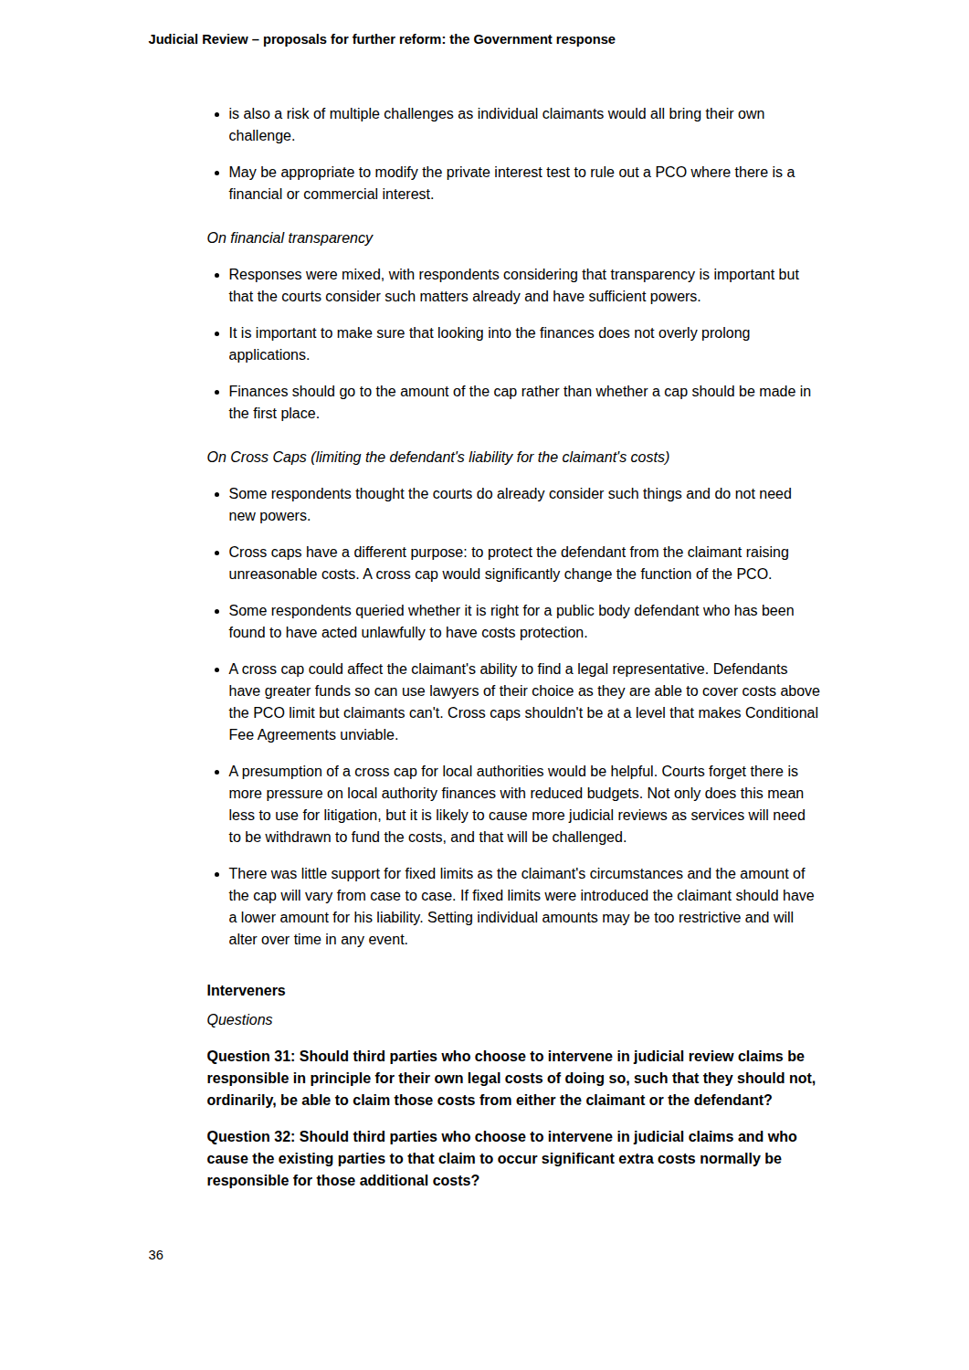Judicial Review – proposals for further reform: the Government response
is also a risk of multiple challenges as individual claimants would all bring their own challenge.
May be appropriate to modify the private interest test to rule out a PCO where there is a financial or commercial interest.
On financial transparency
Responses were mixed, with respondents considering that transparency is important but that the courts consider such matters already and have sufficient powers.
It is important to make sure that looking into the finances does not overly prolong applications.
Finances should go to the amount of the cap rather than whether a cap should be made in the first place.
On Cross Caps (limiting the defendant's liability for the claimant's costs)
Some respondents thought the courts do already consider such things and do not need new powers.
Cross caps have a different purpose: to protect the defendant from the claimant raising unreasonable costs. A cross cap would significantly change the function of the PCO.
Some respondents queried whether it is right for a public body defendant who has been found to have acted unlawfully to have costs protection.
A cross cap could affect the claimant's ability to find a legal representative. Defendants have greater funds so can use lawyers of their choice as they are able to cover costs above the PCO limit but claimants can't. Cross caps shouldn't be at a level that makes Conditional Fee Agreements unviable.
A presumption of a cross cap for local authorities would be helpful. Courts forget there is more pressure on local authority finances with reduced budgets. Not only does this mean less to use for litigation, but it is likely to cause more judicial reviews as services will need to be withdrawn to fund the costs, and that will be challenged.
There was little support for fixed limits as the claimant's circumstances and the amount of the cap will vary from case to case. If fixed limits were introduced the claimant should have a lower amount for his liability. Setting individual amounts may be too restrictive and will alter over time in any event.
Interveners
Questions
Question 31: Should third parties who choose to intervene in judicial review claims be responsible in principle for their own legal costs of doing so, such that they should not, ordinarily, be able to claim those costs from either the claimant or the defendant?
Question 32: Should third parties who choose to intervene in judicial claims and who cause the existing parties to that claim to occur significant extra costs normally be responsible for those additional costs?
36